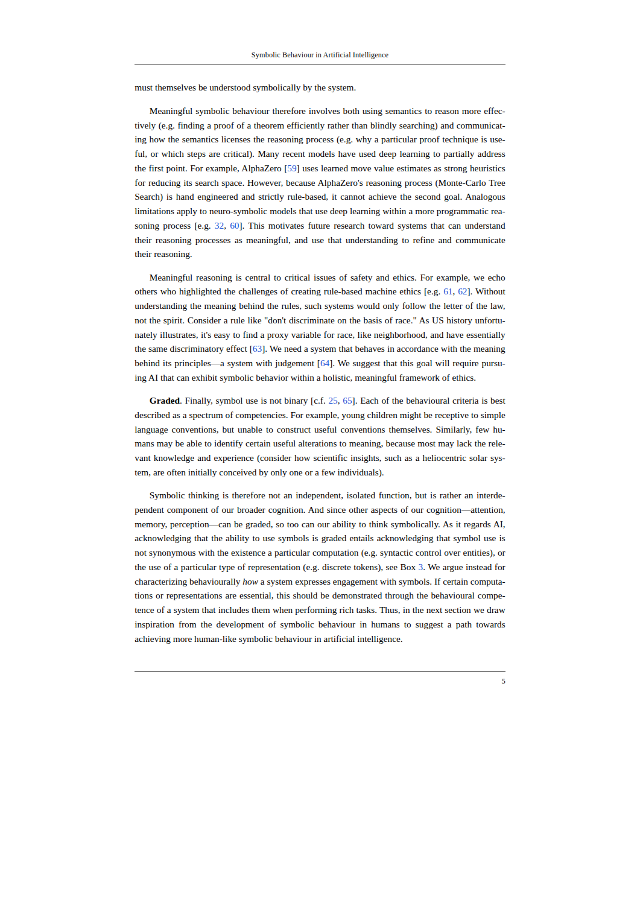Symbolic Behaviour in Artificial Intelligence
must themselves be understood symbolically by the system.
Meaningful symbolic behaviour therefore involves both using semantics to reason more effectively (e.g. finding a proof of a theorem efficiently rather than blindly searching) and communicating how the semantics licenses the reasoning process (e.g. why a particular proof technique is useful, or which steps are critical). Many recent models have used deep learning to partially address the first point. For example, AlphaZero [59] uses learned move value estimates as strong heuristics for reducing its search space. However, because AlphaZero's reasoning process (Monte-Carlo Tree Search) is hand engineered and strictly rule-based, it cannot achieve the second goal. Analogous limitations apply to neuro-symbolic models that use deep learning within a more programmatic reasoning process [e.g. 32, 60]. This motivates future research toward systems that can understand their reasoning processes as meaningful, and use that understanding to refine and communicate their reasoning.
Meaningful reasoning is central to critical issues of safety and ethics. For example, we echo others who highlighted the challenges of creating rule-based machine ethics [e.g. 61, 62]. Without understanding the meaning behind the rules, such systems would only follow the letter of the law, not the spirit. Consider a rule like "don't discriminate on the basis of race." As US history unfortunately illustrates, it's easy to find a proxy variable for race, like neighborhood, and have essentially the same discriminatory effect [63]. We need a system that behaves in accordance with the meaning behind its principles—a system with judgement [64]. We suggest that this goal will require pursuing AI that can exhibit symbolic behavior within a holistic, meaningful framework of ethics.
Graded. Finally, symbol use is not binary [c.f. 25, 65]. Each of the behavioural criteria is best described as a spectrum of competencies. For example, young children might be receptive to simple language conventions, but unable to construct useful conventions themselves. Similarly, few humans may be able to identify certain useful alterations to meaning, because most may lack the relevant knowledge and experience (consider how scientific insights, such as a heliocentric solar system, are often initially conceived by only one or a few individuals).
Symbolic thinking is therefore not an independent, isolated function, but is rather an interdependent component of our broader cognition. And since other aspects of our cognition—attention, memory, perception—can be graded, so too can our ability to think symbolically. As it regards AI, acknowledging that the ability to use symbols is graded entails acknowledging that symbol use is not synonymous with the existence a particular computation (e.g. syntactic control over entities), or the use of a particular type of representation (e.g. discrete tokens), see Box 3. We argue instead for characterizing behaviourally how a system expresses engagement with symbols. If certain computations or representations are essential, this should be demonstrated through the behavioural competence of a system that includes them when performing rich tasks. Thus, in the next section we draw inspiration from the development of symbolic behaviour in humans to suggest a path towards achieving more human-like symbolic behaviour in artificial intelligence.
5